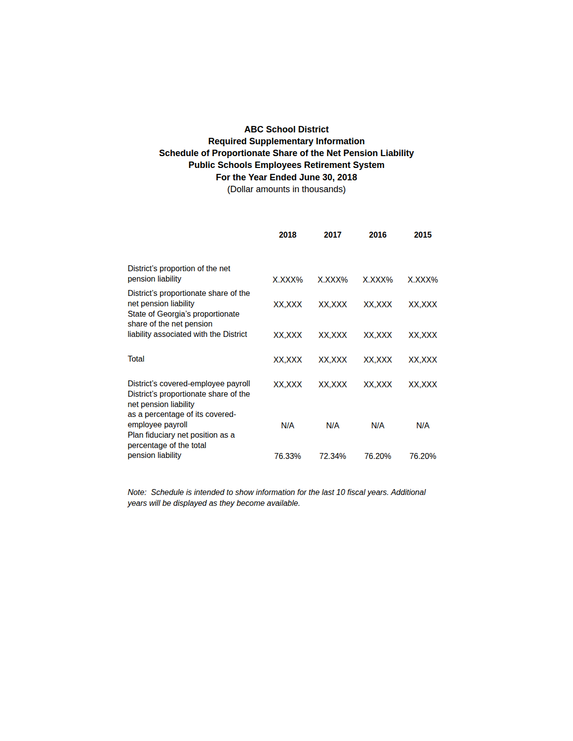ABC School District
Required Supplementary Information
Schedule of Proportionate Share of the Net Pension Liability
Public Schools Employees Retirement System
For the Year Ended June 30, 2018
(Dollar amounts in thousands)
| | 2018 | 2017 | 2016 | 2015 |
| --- | --- | --- | --- | --- |
| District’s proportion of the net pension liability | X.XXX% | X.XXX% | X.XXX% | X.XXX% |
| District’s proportionate share of the net pension liability | XX,XXX | XX,XXX | XX,XXX | XX,XXX |
| State of Georgia’s proportionate share of the net pension liability associated with the District | XX,XXX | XX,XXX | XX,XXX | XX,XXX |
| Total | XX,XXX | XX,XXX | XX,XXX | XX,XXX |
| District’s covered-employee payroll | XX,XXX | XX,XXX | XX,XXX | XX,XXX |
| District’s proportionate share of the net pension liability as a percentage of its covered-employee payroll | N/A | N/A | N/A | N/A |
| Plan fiduciary net position as a percentage of the total pension liability | 76.33% | 72.34% | 76.20% | 76.20% |
Note: Schedule is intended to show information for the last 10 fiscal years. Additional years will be displayed as they become available.